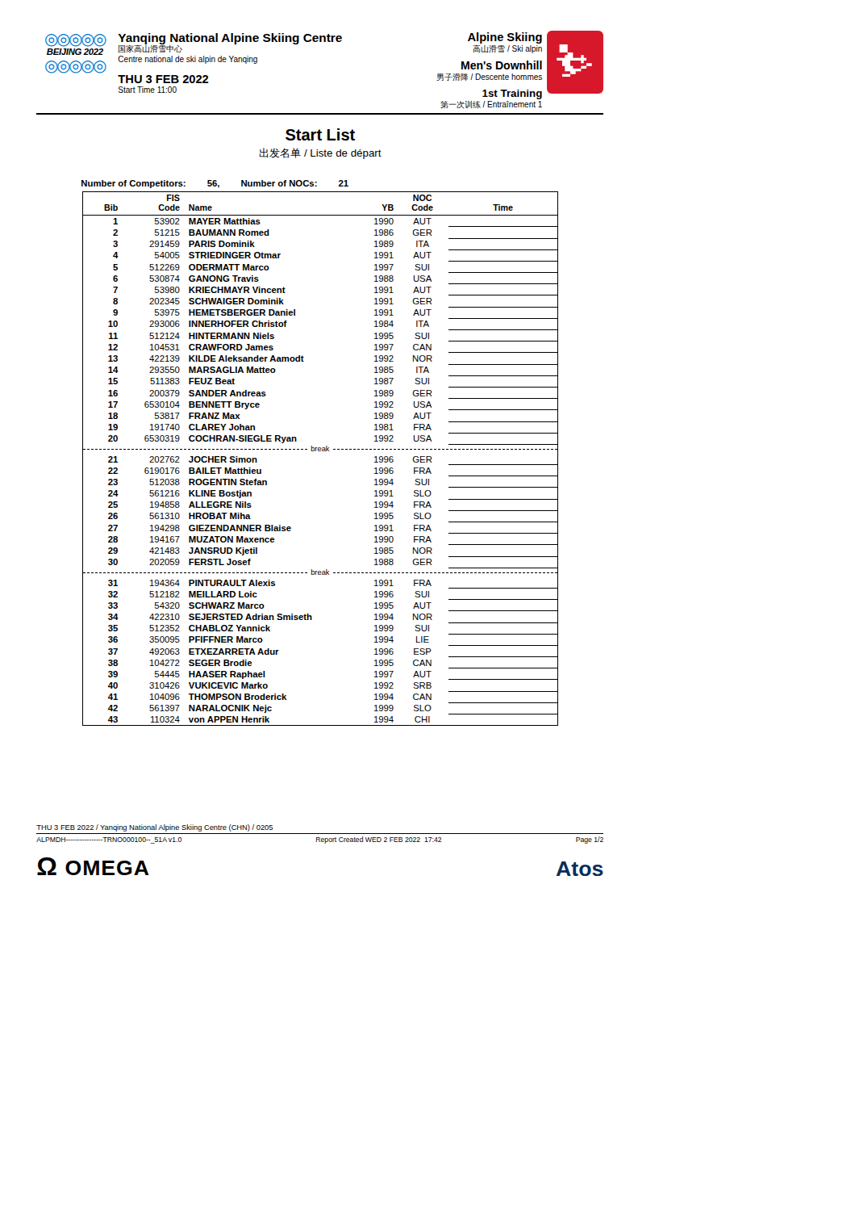◎◎◎◎◎
BEIJING 2022
◎◎◎◎◎
Yanqing National Alpine Skiing Centre
国家高山滑雪中心
Centre national de ski alpin de Yanqing
THU 3 FEB 2022
Start Time 11:00
Alpine Skiing
高山滑雪 / Ski alpin
Men's Downhill
男子滑降 / Descente hommes
1st Training
第一次训练 / Entraînement 1
⛷
Start List
出发名单 / Liste de départ
Number of Competitors: 56, Number of NOCs: 21
| Bib | FIS Code | Name | YB | NOC Code | Time |
| --- | --- | --- | --- | --- | --- |
| 1 | 53902 | MAYER Matthias | 1990 | AUT | |
| 2 | 51215 | BAUMANN Romed | 1986 | GER | |
| 3 | 291459 | PARIS Dominik | 1989 | ITA | |
| 4 | 54005 | STRIEDINGER Otmar | 1991 | AUT | |
| 5 | 512269 | ODERMATT Marco | 1997 | SUI | |
| 6 | 530874 | GANONG Travis | 1988 | USA | |
| 7 | 53980 | KRIECHMAYR Vincent | 1991 | AUT | |
| 8 | 202345 | SCHWAIGER Dominik | 1991 | GER | |
| 9 | 53975 | HEMETSBERGER Daniel | 1991 | AUT | |
| 10 | 293006 | INNERHOFER Christof | 1984 | ITA | |
| 11 | 512124 | HINTERMANN Niels | 1995 | SUI | |
| 12 | 104531 | CRAWFORD James | 1997 | CAN | |
| 13 | 422139 | KILDE Aleksander Aamodt | 1992 | NOR | |
| 14 | 293550 | MARSAGLIA Matteo | 1985 | ITA | |
| 15 | 511383 | FEUZ Beat | 1987 | SUI | |
| 16 | 200379 | SANDER Andreas | 1989 | GER | |
| 17 | 6530104 | BENNETT Bryce | 1992 | USA | |
| 18 | 53817 | FRANZ Max | 1989 | AUT | |
| 19 | 191740 | CLAREY Johan | 1981 | FRA | |
| 20 | 6530319 | COCHRAN-SIEGLE Ryan | 1992 | USA | |
| break |
| 21 | 202762 | JOCHER Simon | 1996 | GER | |
| 22 | 6190176 | BAILET Matthieu | 1996 | FRA | |
| 23 | 512038 | ROGENTIN Stefan | 1994 | SUI | |
| 24 | 561216 | KLINE Bostjan | 1991 | SLO | |
| 25 | 194858 | ALLEGRE Nils | 1994 | FRA | |
| 26 | 561310 | HROBAT Miha | 1995 | SLO | |
| 27 | 194298 | GIEZENDANNER Blaise | 1991 | FRA | |
| 28 | 194167 | MUZATON Maxence | 1990 | FRA | |
| 29 | 421483 | JANSRUD Kjetil | 1985 | NOR | |
| 30 | 202059 | FERSTL Josef | 1988 | GER | |
| break |
| 31 | 194364 | PINTURAULT Alexis | 1991 | FRA | |
| 32 | 512182 | MEILLARD Loic | 1996 | SUI | |
| 33 | 54320 | SCHWARZ Marco | 1995 | AUT | |
| 34 | 422310 | SEJERSTED Adrian Smiseth | 1994 | NOR | |
| 35 | 512352 | CHABLOZ Yannick | 1999 | SUI | |
| 36 | 350095 | PFIFFNER Marco | 1994 | LIE | |
| 37 | 492063 | ETXEZARRETA Adur | 1996 | ESP | |
| 38 | 104272 | SEGER Brodie | 1995 | CAN | |
| 39 | 54445 | HAASER Raphael | 1997 | AUT | |
| 40 | 310426 | VUKICEVIC Marko | 1992 | SRB | |
| 41 | 104096 | THOMPSON Broderick | 1994 | CAN | |
| 42 | 561397 | NARALOCNIK Nejc | 1999 | SLO | |
| 43 | 110324 | von APPEN Henrik | 1994 | CHI | |
THU 3 FEB 2022 / Yanqing National Alpine Skiing Centre (CHN) / 0205
ALPMDH----------------TRNO000100--_51A v1.0 Report Created WED 2 FEB 2022 17:42 Page 1/2
Ω OMEGA
Atos